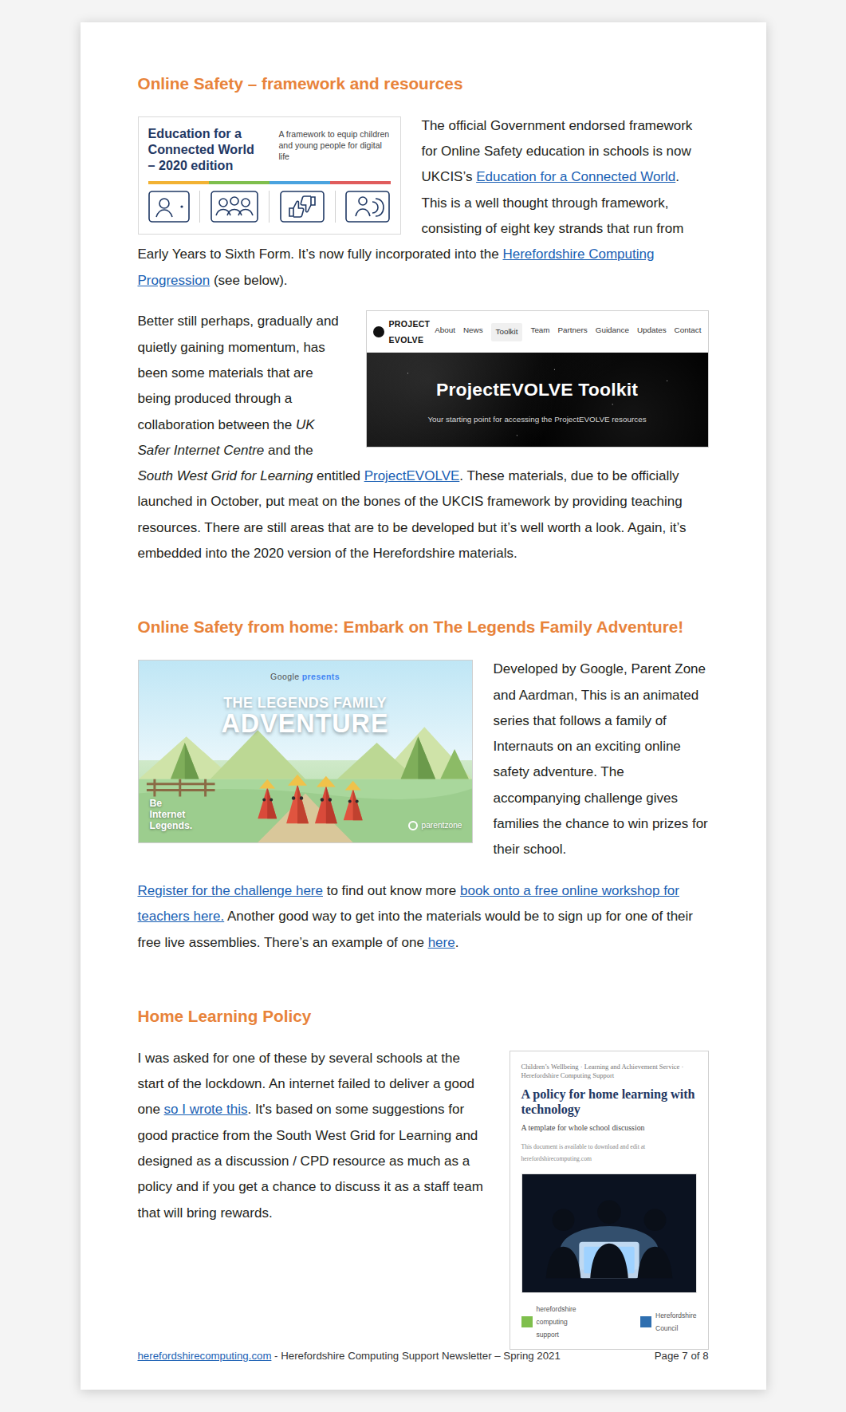Online Safety – framework and resources
Education for a
Connected World
– 2020 edition
A framework to equip children
and young people for digital life
The official Government endorsed framework for Online Safety education in schools is now UKCIS’s Education for a Connected World. This is a well thought through framework, consisting of eight key strands that run from Early Years to Sixth Form. It’s now fully incorporated into the Herefordshire Computing Progression (see below).
PROJECT
EVOLVE About News Toolkit Team Partners Guidance Updates Contact
ProjectEVOLVE Toolkit
Your starting point for accessing the ProjectEVOLVE resources
Better still perhaps, gradually and quietly gaining momentum, has been some materials that are being produced through a collaboration between the UK Safer Internet Centre and the South West Grid for Learning entitled ProjectEVOLVE. These materials, due to be officially launched in October, put meat on the bones of the UKCIS framework by providing teaching resources. There are still areas that are to be developed but it’s well worth a look. Again, it’s embedded into the 2020 version of the Herefordshire materials.
Online Safety from home: Embark on The Legends Family Adventure!
Google presents
THE LEGENDS FAMILY ADVENTURE
Be
Internet
Legends.
parentzone
Developed by Google, Parent Zone and Aardman, This is an animated series that follows a family of Internauts on an exciting online safety adventure. The accompanying challenge gives families the chance to win prizes for their school.
Register for the challenge here to find out know more book onto a free online workshop for teachers here. Another good way to get into the materials would be to sign up for one of their free live assemblies. There’s an example of one here.
Home Learning Policy
Children’s Wellbeing · Learning and Achievement Service · Herefordshire Computing Support
A policy for home learning with technology
A template for whole school discussion
This document is available to download and edit at herefordshirecomputing.com
herefordshire
computing
support Herefordshire
Council
I was asked for one of these by several schools at the start of the lockdown. An internet failed to deliver a good one so I wrote this. It's based on some suggestions for good practice from the South West Grid for Learning and designed as a discussion / CPD resource as much as a policy and if you get a chance to discuss it as a staff team that will bring rewards.
herefordshirecomputing.com - Herefordshire Computing Support Newsletter – Spring 2021 Page 7 of 8